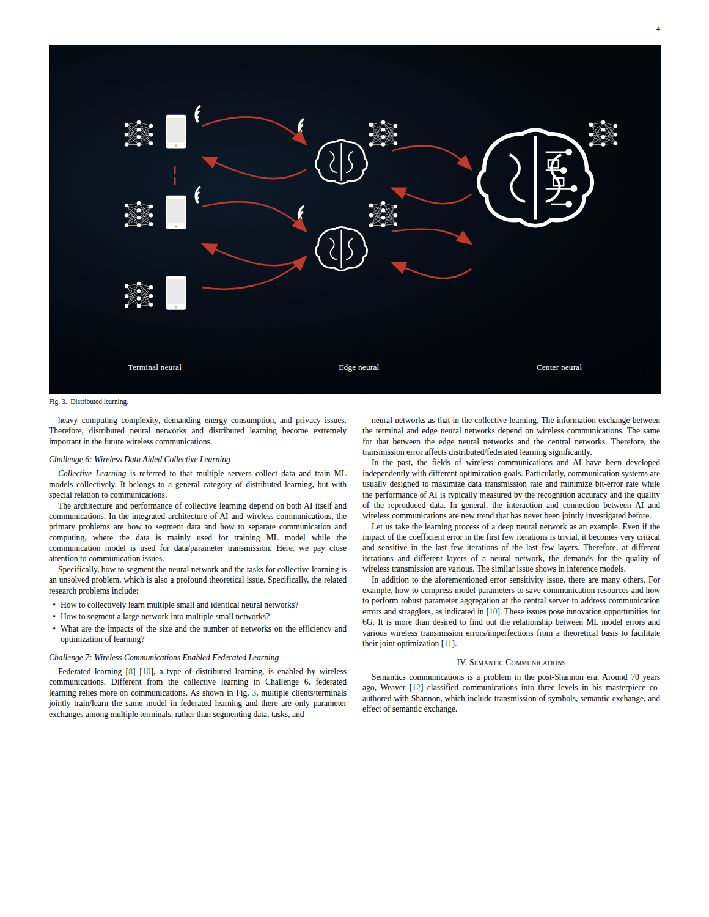4
Terminal neural Edge neural Center neural
Fig. 3. Distributed learning.
heavy computing complexity, demanding energy consumption, and privacy issues. Therefore, distributed neural networks and distributed learning become extremely important in the future wireless communications.
Challenge 6: Wireless Data Aided Collective Learning
Collective Learning is referred to that multiple servers collect data and train ML models collectively. It belongs to a general category of distributed learning, but with special relation to communications.
The architecture and performance of collective learning depend on both AI itself and communications. In the integrated architecture of AI and wireless communications, the primary problems are how to segment data and how to separate communication and computing, where the data is mainly used for training ML model while the communication model is used for data/parameter transmission. Here, we pay close attention to communication issues.
Specifically, how to segment the neural network and the tasks for collective learning is an unsolved problem, which is also a profound theoretical issue. Specifically, the related research problems include:
How to collectively learn multiple small and identical neural networks?
How to segment a large network into multiple small networks?
What are the impacts of the size and the number of networks on the efficiency and optimization of learning?
Challenge 7: Wireless Communications Enabled Federated Learning
Federated learning [8]–[10], a type of distributed learning, is enabled by wireless communications. Different from the collective learning in Challenge 6, federated learning relies more on communications. As shown in Fig. 3, multiple clients/terminals jointly train/learn the same model in federated learning and there are only parameter exchanges among multiple terminals, rather than segmenting data, tasks, and
neural networks as that in the collective learning. The information exchange between the terminal and edge neural networks depend on wireless communications. The same for that between the edge neural networks and the central networks. Therefore, the transmission error affects distributed/federated learning significantly.
In the past, the fields of wireless communications and AI have been developed independently with different optimization goals. Particularly, communication systems are usually designed to maximize data transmission rate and minimize bit-error rate while the performance of AI is typically measured by the recognition accuracy and the quality of the reproduced data. In general, the interaction and connection between AI and wireless communications are new trend that has never been jointly investigated before.
Let us take the learning process of a deep neural network as an example. Even if the impact of the coefficient error in the first few iterations is trivial, it becomes very critical and sensitive in the last few iterations of the last few layers. Therefore, at different iterations and different layers of a neural network, the demands for the quality of wireless transmission are various. The similar issue shows in inference models.
In addition to the aforementioned error sensitivity issue, there are many others. For example, how to compress model parameters to save communication resources and how to perform robust parameter aggregation at the central server to address communication errors and stragglers, as indicated in [10]. These issues pose innovation opportunities for 6G. It is more than desired to find out the relationship between ML model errors and various wireless transmission errors/imperfections from a theoretical basis to facilitate their joint optimization [11].
IV. Semantic Communications
Semantics communications is a problem in the post-Shannon era. Around 70 years ago, Weaver [12] classified communications into three levels in his masterpiece co-authored with Shannon, which include transmission of symbols, semantic exchange, and effect of semantic exchange.